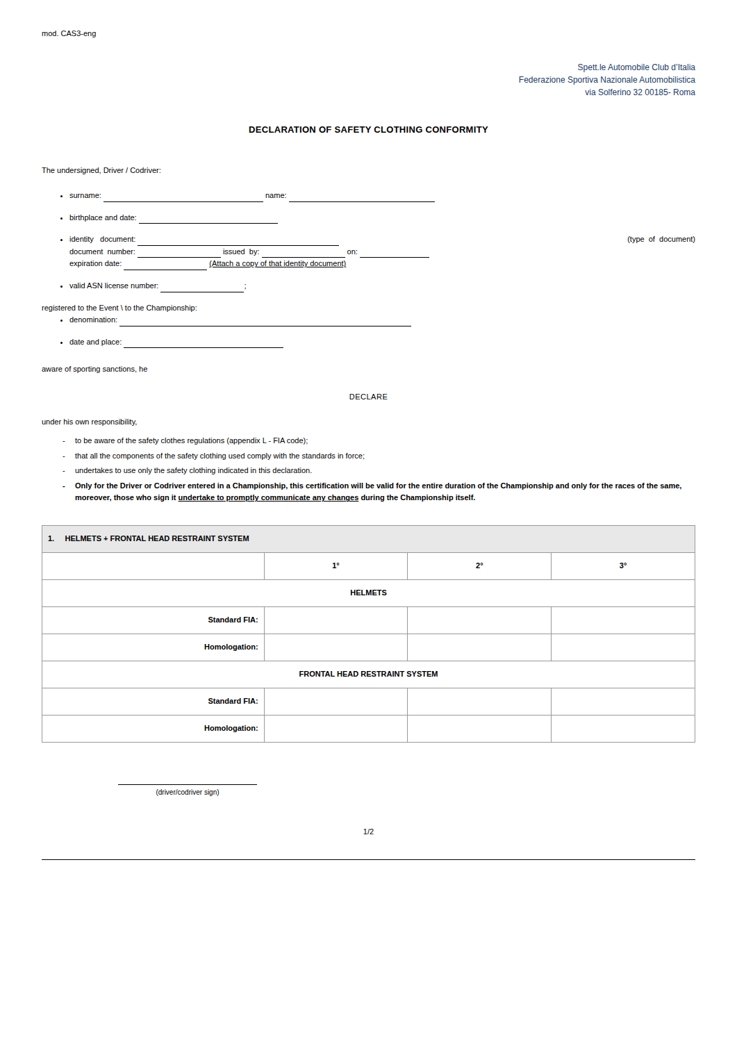mod. CAS3-eng
Spett.le Automobile Club d’Italia
Federazione Sportiva Nazionale Automobilistica
via Solferino 32 00185- Roma
DECLARATION OF SAFETY CLOTHING CONFORMITY
The undersigned, Driver / Codriver:
surname: name:
birthplace and date:
identity document: (type of document)
document number: issued by: on:
expiration date: (Attach a copy of that identity document)
valid ASN license number: ;
registered to the Event \ to the Championship:
denomination:
date and place:
aware of sporting sanctions, he
DECLARE
under his own responsibility,
to be aware of the safety clothes regulations (appendix L - FIA code);
that all the components of the safety clothing used comply with the standards in force;
undertakes to use only the safety clothing indicated in this declaration.
Only for the Driver or Codriver entered in a Championship, this certification will be valid for the entire duration of the Championship and only for the races of the same, moreover, those who sign it undertake to promptly communicate any changes during the Championship itself.
| 1. HELMETS + FRONTAL HEAD RESTRAINT SYSTEM |
| | 1° | 2° | 3° |
| HELMETS |
| Standard FIA: | | | |
| Homologation: | | | |
| FRONTAL HEAD RESTRAINT SYSTEM |
| Standard FIA: | | | |
| Homologation: | | | |
(driver/codriver sign)
1/2